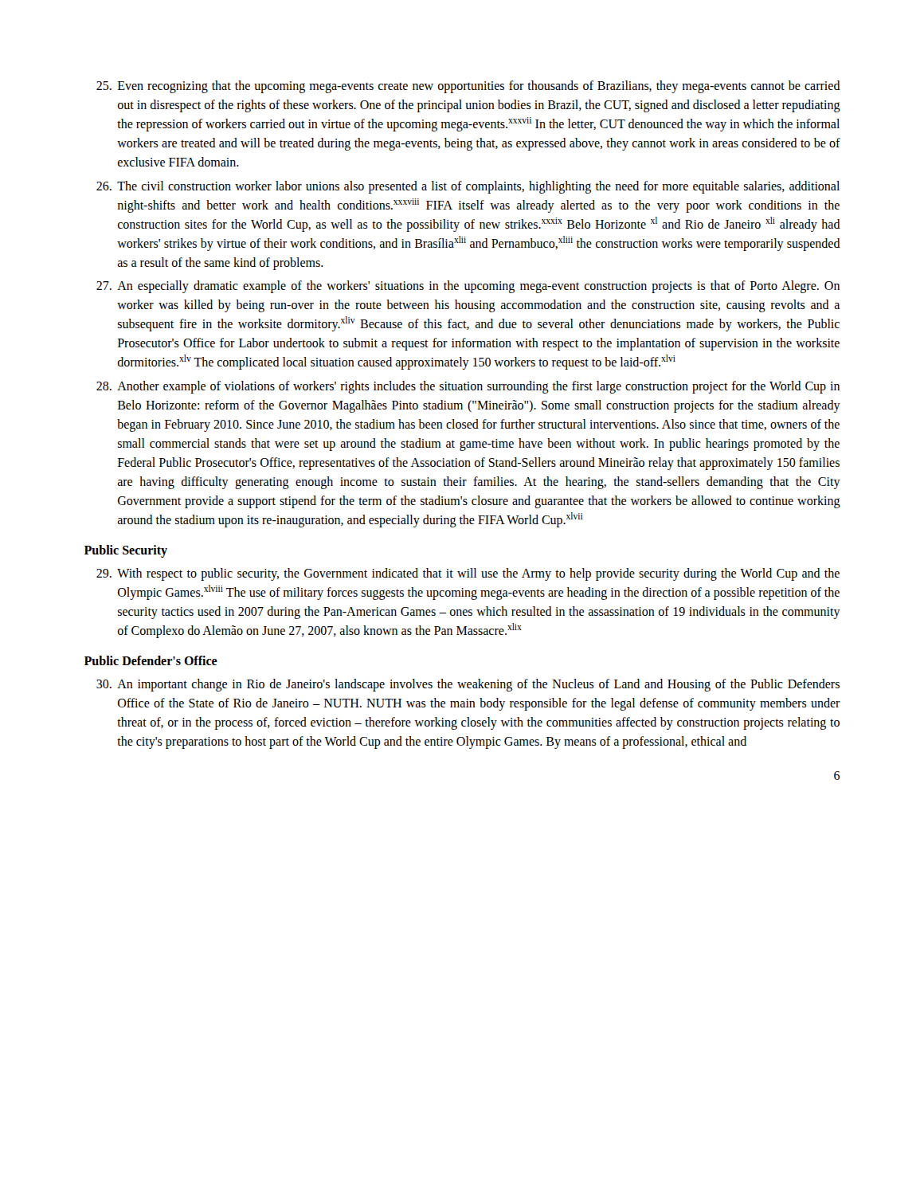25. Even recognizing that the upcoming mega-events create new opportunities for thousands of Brazilians, they mega-events cannot be carried out in disrespect of the rights of these workers. One of the principal union bodies in Brazil, the CUT, signed and disclosed a letter repudiating the repression of workers carried out in virtue of the upcoming mega-events.xxxvii In the letter, CUT denounced the way in which the informal workers are treated and will be treated during the mega-events, being that, as expressed above, they cannot work in areas considered to be of exclusive FIFA domain.
26. The civil construction worker labor unions also presented a list of complaints, highlighting the need for more equitable salaries, additional night-shifts and better work and health conditions.xxxviii FIFA itself was already alerted as to the very poor work conditions in the construction sites for the World Cup, as well as to the possibility of new strikes.xxxix Belo Horizonte xl and Rio de Janeiro xli already had workers' strikes by virtue of their work conditions, and in Brasíliaxlii and Pernambuco,xliii the construction works were temporarily suspended as a result of the same kind of problems.
27. An especially dramatic example of the workers' situations in the upcoming mega-event construction projects is that of Porto Alegre. On worker was killed by being run-over in the route between his housing accommodation and the construction site, causing revolts and a subsequent fire in the worksite dormitory.xliv Because of this fact, and due to several other denunciations made by workers, the Public Prosecutor's Office for Labor undertook to submit a request for information with respect to the implantation of supervision in the worksite dormitories.xlv The complicated local situation caused approximately 150 workers to request to be laid-off.xlvi
28. Another example of violations of workers' rights includes the situation surrounding the first large construction project for the World Cup in Belo Horizonte: reform of the Governor Magalhães Pinto stadium ("Mineirão"). Some small construction projects for the stadium already began in February 2010. Since June 2010, the stadium has been closed for further structural interventions. Also since that time, owners of the small commercial stands that were set up around the stadium at game-time have been without work. In public hearings promoted by the Federal Public Prosecutor's Office, representatives of the Association of Stand-Sellers around Mineirão relay that approximately 150 families are having difficulty generating enough income to sustain their families. At the hearing, the stand-sellers demanding that the City Government provide a support stipend for the term of the stadium's closure and guarantee that the workers be allowed to continue working around the stadium upon its re-inauguration, and especially during the FIFA World Cup.xlvii
Public Security
29. With respect to public security, the Government indicated that it will use the Army to help provide security during the World Cup and the Olympic Games.xlviii The use of military forces suggests the upcoming mega-events are heading in the direction of a possible repetition of the security tactics used in 2007 during the Pan-American Games – ones which resulted in the assassination of 19 individuals in the community of Complexo do Alemão on June 27, 2007, also known as the Pan Massacre.xlix
Public Defender's Office
30. An important change in Rio de Janeiro's landscape involves the weakening of the Nucleus of Land and Housing of the Public Defenders Office of the State of Rio de Janeiro – NUTH. NUTH was the main body responsible for the legal defense of community members under threat of, or in the process of, forced eviction – therefore working closely with the communities affected by construction projects relating to the city's preparations to host part of the World Cup and the entire Olympic Games. By means of a professional, ethical and
6